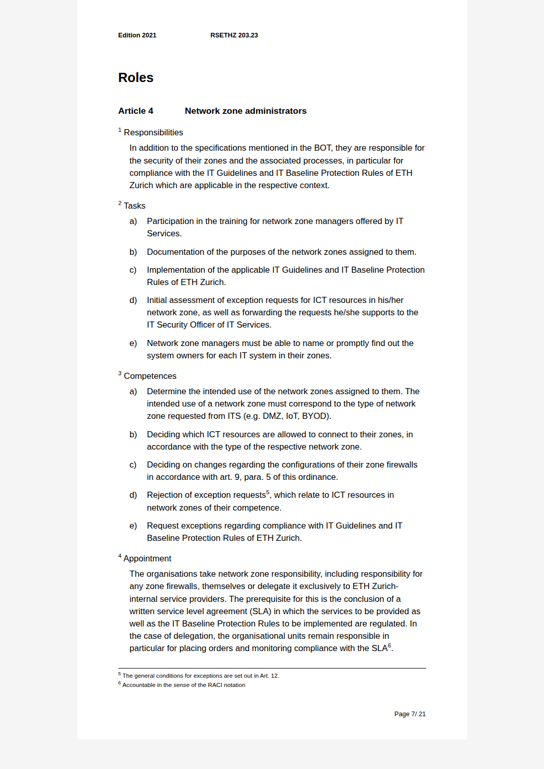Edition 2021
RSETHZ 203.23
Roles
Article 4 Network zone administrators
1 Responsibilities
In addition to the specifications mentioned in the BOT, they are responsible for the security of their zones and the associated processes, in particular for compliance with the IT Guidelines and IT Baseline Protection Rules of ETH Zurich which are applicable in the respective context.
2 Tasks
Participation in the training for network zone managers offered by IT Services.
Documentation of the purposes of the network zones assigned to them.
Implementation of the applicable IT Guidelines and IT Baseline Protection Rules of ETH Zurich.
Initial assessment of exception requests for ICT resources in his/her network zone, as well as forwarding the requests he/she supports to the IT Security Officer of IT Services.
Network zone managers must be able to name or promptly find out the system owners for each IT system in their zones.
3 Competences
Determine the intended use of the network zones assigned to them. The intended use of a network zone must correspond to the type of network zone requested from ITS (e.g. DMZ, IoT, BYOD).
Deciding which ICT resources are allowed to connect to their zones, in accordance with the type of the respective network zone.
Deciding on changes regarding the configurations of their zone firewalls in accordance with art. 9, para. 5 of this ordinance.
Rejection of exception requests5, which relate to ICT resources in network zones of their competence.
Request exceptions regarding compliance with IT Guidelines and IT Baseline Protection Rules of ETH Zurich.
4 Appointment
The organisations take network zone responsibility, including responsibility for any zone firewalls, themselves or delegate it exclusively to ETH Zurich-internal service providers. The prerequisite for this is the conclusion of a written service level agreement (SLA) in which the services to be provided as well as the IT Baseline Protection Rules to be implemented are regulated. In the case of delegation, the organisational units remain responsible in particular for placing orders and monitoring compliance with the SLA6.
5The general conditions for exceptions are set out in Art. 12.
6Accountable in the sense of the RACI notation
Page 7/ 21